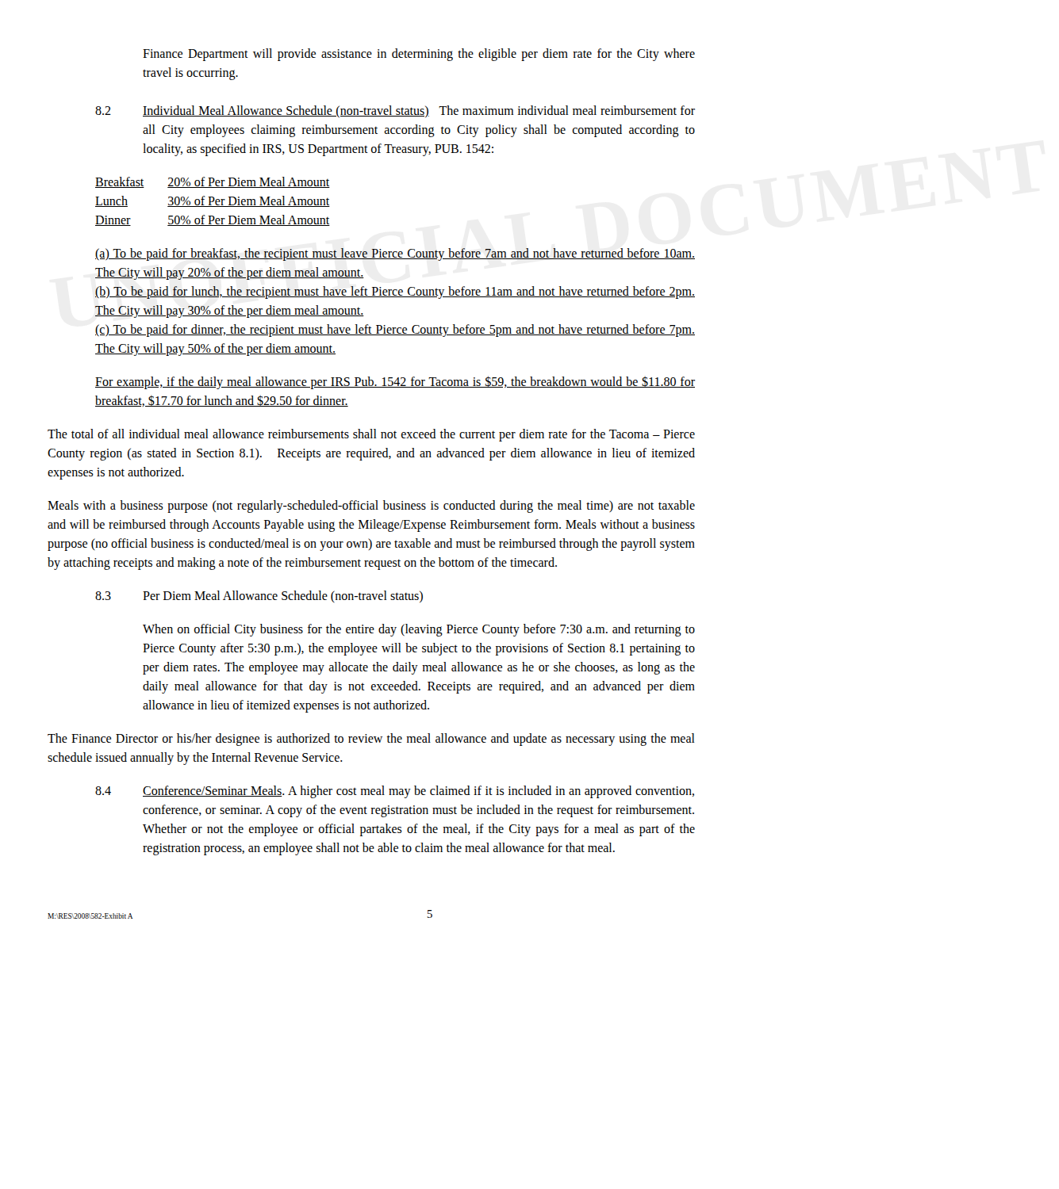UNOFFICIAL DOCUMENT
Finance Department will provide assistance in determining the eligible per diem rate for the City where travel is occurring.
8.2
Individual Meal Allowance Schedule (non-travel status) The maximum individual meal reimbursement for all City employees claiming reimbursement according to City policy shall be computed according to locality, as specified in IRS, US Department of Treasury, PUB. 1542:
| Breakfast | 20% of Per Diem Meal Amount |
| Lunch | 30% of Per Diem Meal Amount |
| Dinner | 50% of Per Diem Meal Amount |
(a) To be paid for breakfast, the recipient must leave Pierce County before 7am and not have returned before 10am. The City will pay 20% of the per diem meal amount.
(b) To be paid for lunch, the recipient must have left Pierce County before 11am and not have returned before 2pm. The City will pay 30% of the per diem meal amount.
(c) To be paid for dinner, the recipient must have left Pierce County before 5pm and not have returned before 7pm. The City will pay 50% of the per diem amount.
For example, if the daily meal allowance per IRS Pub. 1542 for Tacoma is $59, the breakdown would be $11.80 for breakfast, $17.70 for lunch and $29.50 for dinner.
The total of all individual meal allowance reimbursements shall not exceed the current per diem rate for the Tacoma – Pierce County region (as stated in Section 8.1). Receipts are required, and an advanced per diem allowance in lieu of itemized expenses is not authorized.
Meals with a business purpose (not regularly-scheduled-official business is conducted during the meal time) are not taxable and will be reimbursed through Accounts Payable using the Mileage/Expense Reimbursement form. Meals without a business purpose (no official business is conducted/meal is on your own) are taxable and must be reimbursed through the payroll system by attaching receipts and making a note of the reimbursement request on the bottom of the timecard.
8.3
Per Diem Meal Allowance Schedule (non-travel status)
When on official City business for the entire day (leaving Pierce County before 7:30 a.m. and returning to Pierce County after 5:30 p.m.), the employee will be subject to the provisions of Section 8.1 pertaining to per diem rates. The employee may allocate the daily meal allowance as he or she chooses, as long as the daily meal allowance for that day is not exceeded. Receipts are required, and an advanced per diem allowance in lieu of itemized expenses is not authorized.
The Finance Director or his/her designee is authorized to review the meal allowance and update as necessary using the meal schedule issued annually by the Internal Revenue Service.
8.4
Conference/Seminar Meals. A higher cost meal may be claimed if it is included in an approved convention, conference, or seminar. A copy of the event registration must be included in the request for reimbursement. Whether or not the employee or official partakes of the meal, if the City pays for a meal as part of the registration process, an employee shall not be able to claim the meal allowance for that meal.
M:\RES\2008\582-Exhibit A 5